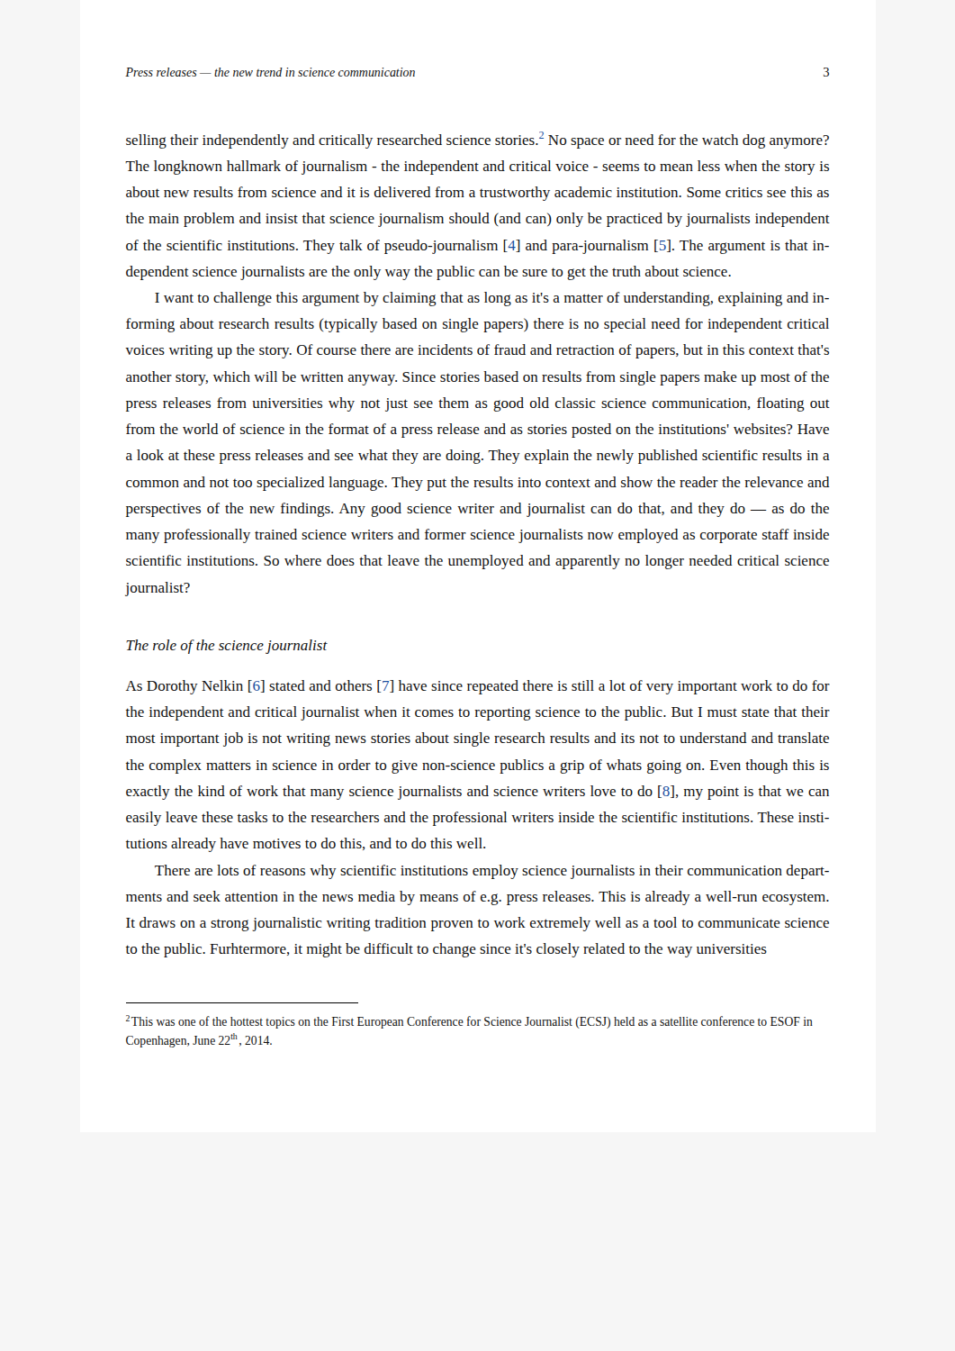Press releases — the new trend in science communication 3
selling their independently and critically researched science stories.2 No space or need for the watch dog anymore? The longknown hallmark of journalism - the independent and critical voice - seems to mean less when the story is about new results from science and it is delivered from a trustworthy academic institution. Some critics see this as the main problem and insist that science journalism should (and can) only be practiced by journalists independent of the scientific institutions. They talk of pseudo-journalism [4] and para-journalism [5]. The argument is that independent science journalists are the only way the public can be sure to get the truth about science.
I want to challenge this argument by claiming that as long as it's a matter of understanding, explaining and informing about research results (typically based on single papers) there is no special need for independent critical voices writing up the story. Of course there are incidents of fraud and retraction of papers, but in this context that's another story, which will be written anyway. Since stories based on results from single papers make up most of the press releases from universities why not just see them as good old classic science communication, floating out from the world of science in the format of a press release and as stories posted on the institutions' websites? Have a look at these press releases and see what they are doing. They explain the newly published scientific results in a common and not too specialized language. They put the results into context and show the reader the relevance and perspectives of the new findings. Any good science writer and journalist can do that, and they do — as do the many professionally trained science writers and former science journalists now employed as corporate staff inside scientific institutions. So where does that leave the unemployed and apparently no longer needed critical science journalist?
The role of the science journalist
As Dorothy Nelkin [6] stated and others [7] have since repeated there is still a lot of very important work to do for the independent and critical journalist when it comes to reporting science to the public. But I must state that their most important job is not writing news stories about single research results and its not to understand and translate the complex matters in science in order to give non-science publics a grip of whats going on. Even though this is exactly the kind of work that many science journalists and science writers love to do [8], my point is that we can easily leave these tasks to the researchers and the professional writers inside the scientific institutions. These institutions already have motives to do this, and to do this well.
There are lots of reasons why scientific institutions employ science journalists in their communication departments and seek attention in the news media by means of e.g. press releases. This is already a well-run ecosystem. It draws on a strong journalistic writing tradition proven to work extremely well as a tool to communicate science to the public. Furhtermore, it might be difficult to change since it's closely related to the way universities
2This was one of the hottest topics on the First European Conference for Science Journalist (ECSJ) held as a satellite conference to ESOF in Copenhagen, June 22th, 2014.